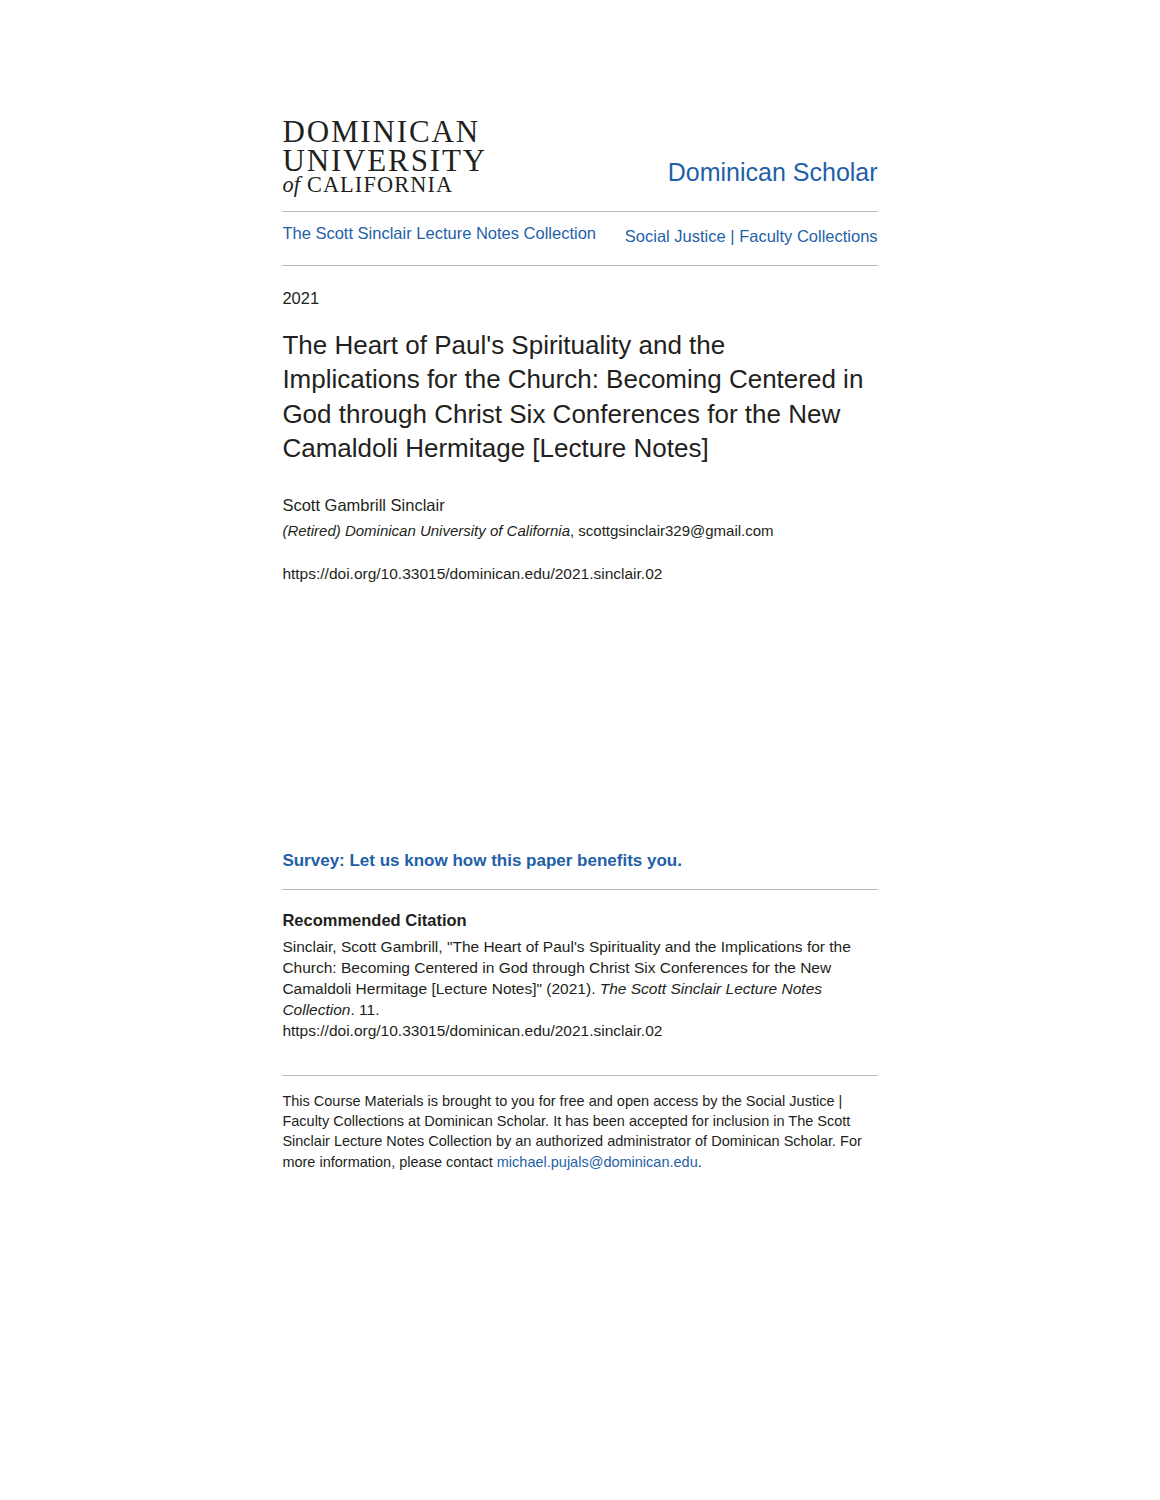DOMINICAN UNIVERSITY of CALIFORNIA
Dominican Scholar
The Scott Sinclair Lecture Notes Collection
Social Justice | Faculty Collections
2021
The Heart of Paul's Spirituality and the Implications for the Church: Becoming Centered in God through Christ Six Conferences for the New Camaldoli Hermitage [Lecture Notes]
Scott Gambrill Sinclair
(Retired) Dominican University of California, scottgsinclair329@gmail.com
https://doi.org/10.33015/dominican.edu/2021.sinclair.02
Survey: Let us know how this paper benefits you.
Recommended Citation
Sinclair, Scott Gambrill, "The Heart of Paul's Spirituality and the Implications for the Church: Becoming Centered in God through Christ Six Conferences for the New Camaldoli Hermitage [Lecture Notes]" (2021). The Scott Sinclair Lecture Notes Collection. 11.
https://doi.org/10.33015/dominican.edu/2021.sinclair.02
This Course Materials is brought to you for free and open access by the Social Justice | Faculty Collections at Dominican Scholar. It has been accepted for inclusion in The Scott Sinclair Lecture Notes Collection by an authorized administrator of Dominican Scholar. For more information, please contact michael.pujals@dominican.edu.